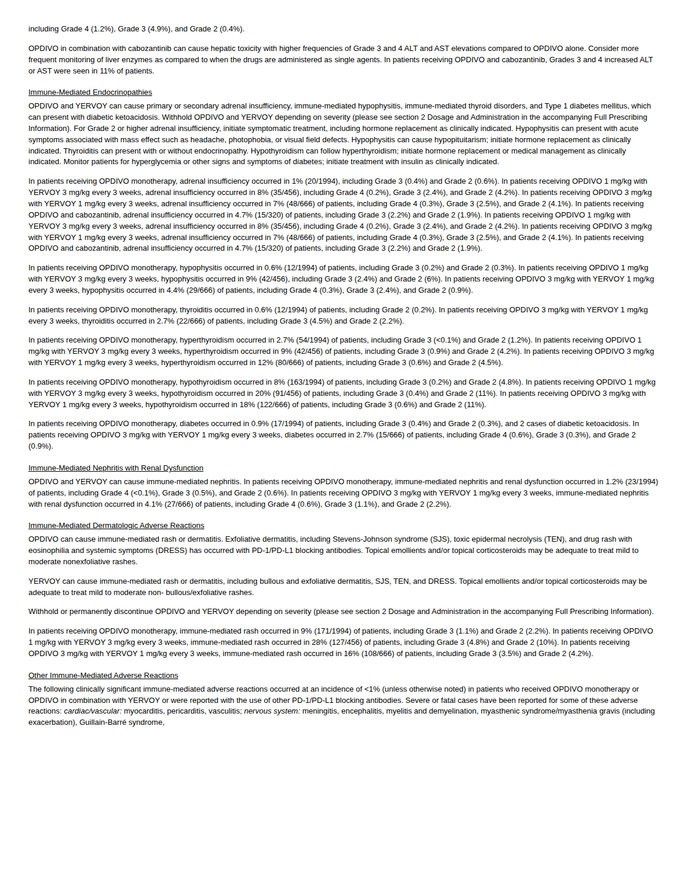including Grade 4 (1.2%), Grade 3 (4.9%), and Grade 2 (0.4%).
OPDIVO in combination with cabozantinib can cause hepatic toxicity with higher frequencies of Grade 3 and 4 ALT and AST elevations compared to OPDIVO alone. Consider more frequent monitoring of liver enzymes as compared to when the drugs are administered as single agents. In patients receiving OPDIVO and cabozantinib, Grades 3 and 4 increased ALT or AST were seen in 11% of patients.
Immune-Mediated Endocrinopathies
OPDIVO and YERVOY can cause primary or secondary adrenal insufficiency, immune-mediated hypophysitis, immune-mediated thyroid disorders, and Type 1 diabetes mellitus, which can present with diabetic ketoacidosis. Withhold OPDIVO and YERVOY depending on severity (please see section 2 Dosage and Administration in the accompanying Full Prescribing Information). For Grade 2 or higher adrenal insufficiency, initiate symptomatic treatment, including hormone replacement as clinically indicated. Hypophysitis can present with acute symptoms associated with mass effect such as headache, photophobia, or visual field defects. Hypophysitis can cause hypopituitarism; initiate hormone replacement as clinically indicated. Thyroiditis can present with or without endocrinopathy. Hypothyroidism can follow hyperthyroidism; initiate hormone replacement or medical management as clinically indicated. Monitor patients for hyperglycemia or other signs and symptoms of diabetes; initiate treatment with insulin as clinically indicated.
In patients receiving OPDIVO monotherapy, adrenal insufficiency occurred in 1% (20/1994), including Grade 3 (0.4%) and Grade 2 (0.6%). In patients receiving OPDIVO 1 mg/kg with YERVOY 3 mg/kg every 3 weeks, adrenal insufficiency occurred in 8% (35/456), including Grade 4 (0.2%), Grade 3 (2.4%), and Grade 2 (4.2%). In patients receiving OPDIVO 3 mg/kg with YERVOY 1 mg/kg every 3 weeks, adrenal insufficiency occurred in 7% (48/666) of patients, including Grade 4 (0.3%), Grade 3 (2.5%), and Grade 2 (4.1%). In patients receiving OPDIVO and cabozantinib, adrenal insufficiency occurred in 4.7% (15/320) of patients, including Grade 3 (2.2%) and Grade 2 (1.9%). In patients receiving OPDIVO 1 mg/kg with YERVOY 3 mg/kg every 3 weeks, adrenal insufficiency occurred in 8% (35/456), including Grade 4 (0.2%), Grade 3 (2.4%), and Grade 2 (4.2%). In patients receiving OPDIVO 3 mg/kg with YERVOY 1 mg/kg every 3 weeks, adrenal insufficiency occurred in 7% (48/666) of patients, including Grade 4 (0.3%), Grade 3 (2.5%), and Grade 2 (4.1%). In patients receiving OPDIVO and cabozantinib, adrenal insufficiency occurred in 4.7% (15/320) of patients, including Grade 3 (2.2%) and Grade 2 (1.9%).
In patients receiving OPDIVO monotherapy, hypophysitis occurred in 0.6% (12/1994) of patients, including Grade 3 (0.2%) and Grade 2 (0.3%). In patients receiving OPDIVO 1 mg/kg with YERVOY 3 mg/kg every 3 weeks, hypophysitis occurred in 9% (42/456), including Grade 3 (2.4%) and Grade 2 (6%). In patients receiving OPDIVO 3 mg/kg with YERVOY 1 mg/kg every 3 weeks, hypophysitis occurred in 4.4% (29/666) of patients, including Grade 4 (0.3%), Grade 3 (2.4%), and Grade 2 (0.9%).
In patients receiving OPDIVO monotherapy, thyroiditis occurred in 0.6% (12/1994) of patients, including Grade 2 (0.2%). In patients receiving OPDIVO 3 mg/kg with YERVOY 1 mg/kg every 3 weeks, thyroiditis occurred in 2.7% (22/666) of patients, including Grade 3 (4.5%) and Grade 2 (2.2%).
In patients receiving OPDIVO monotherapy, hyperthyroidism occurred in 2.7% (54/1994) of patients, including Grade 3 (<0.1%) and Grade 2 (1.2%). In patients receiving OPDIVO 1 mg/kg with YERVOY 3 mg/kg every 3 weeks, hyperthyroidism occurred in 9% (42/456) of patients, including Grade 3 (0.9%) and Grade 2 (4.2%). In patients receiving OPDIVO 3 mg/kg with YERVOY 1 mg/kg every 3 weeks, hyperthyroidism occurred in 12% (80/666) of patients, including Grade 3 (0.6%) and Grade 2 (4.5%).
In patients receiving OPDIVO monotherapy, hypothyroidism occurred in 8% (163/1994) of patients, including Grade 3 (0.2%) and Grade 2 (4.8%). In patients receiving OPDIVO 1 mg/kg with YERVOY 3 mg/kg every 3 weeks, hypothyroidism occurred in 20% (91/456) of patients, including Grade 3 (0.4%) and Grade 2 (11%). In patients receiving OPDIVO 3 mg/kg with YERVOY 1 mg/kg every 3 weeks, hypothyroidism occurred in 18% (122/666) of patients, including Grade 3 (0.6%) and Grade 2 (11%).
In patients receiving OPDIVO monotherapy, diabetes occurred in 0.9% (17/1994) of patients, including Grade 3 (0.4%) and Grade 2 (0.3%), and 2 cases of diabetic ketoacidosis. In patients receiving OPDIVO 3 mg/kg with YERVOY 1 mg/kg every 3 weeks, diabetes occurred in 2.7% (15/666) of patients, including Grade 4 (0.6%), Grade 3 (0.3%), and Grade 2 (0.9%).
Immune-Mediated Nephritis with Renal Dysfunction
OPDIVO and YERVOY can cause immune-mediated nephritis. In patients receiving OPDIVO monotherapy, immune-mediated nephritis and renal dysfunction occurred in 1.2% (23/1994) of patients, including Grade 4 (<0.1%), Grade 3 (0.5%), and Grade 2 (0.6%). In patients receiving OPDIVO 3 mg/kg with YERVOY 1 mg/kg every 3 weeks, immune-mediated nephritis with renal dysfunction occurred in 4.1% (27/666) of patients, including Grade 4 (0.6%), Grade 3 (1.1%), and Grade 2 (2.2%).
Immune-Mediated Dermatologic Adverse Reactions
OPDIVO can cause immune-mediated rash or dermatitis. Exfoliative dermatitis, including Stevens-Johnson syndrome (SJS), toxic epidermal necrolysis (TEN), and drug rash with eosinophilia and systemic symptoms (DRESS) has occurred with PD-1/PD-L1 blocking antibodies. Topical emollients and/or topical corticosteroids may be adequate to treat mild to moderate nonexfoliative rashes.
YERVOY can cause immune-mediated rash or dermatitis, including bullous and exfoliative dermatitis, SJS, TEN, and DRESS. Topical emollients and/or topical corticosteroids may be adequate to treat mild to moderate non- bullous/exfoliative rashes.
Withhold or permanently discontinue OPDIVO and YERVOY depending on severity (please see section 2 Dosage and Administration in the accompanying Full Prescribing Information).
In patients receiving OPDIVO monotherapy, immune-mediated rash occurred in 9% (171/1994) of patients, including Grade 3 (1.1%) and Grade 2 (2.2%). In patients receiving OPDIVO 1 mg/kg with YERVOY 3 mg/kg every 3 weeks, immune-mediated rash occurred in 28% (127/456) of patients, including Grade 3 (4.8%) and Grade 2 (10%). In patients receiving OPDIVO 3 mg/kg with YERVOY 1 mg/kg every 3 weeks, immune-mediated rash occurred in 16% (108/666) of patients, including Grade 3 (3.5%) and Grade 2 (4.2%).
Other Immune-Mediated Adverse Reactions
The following clinically significant immune-mediated adverse reactions occurred at an incidence of <1% (unless otherwise noted) in patients who received OPDIVO monotherapy or OPDIVO in combination with YERVOY or were reported with the use of other PD-1/PD-L1 blocking antibodies. Severe or fatal cases have been reported for some of these adverse reactions: cardiac/vascular: myocarditis, pericarditis, vasculitis; nervous system: meningitis, encephalitis, myelitis and demyelination, myasthenic syndrome/myasthenia gravis (including exacerbation), Guillain-Barré syndrome,